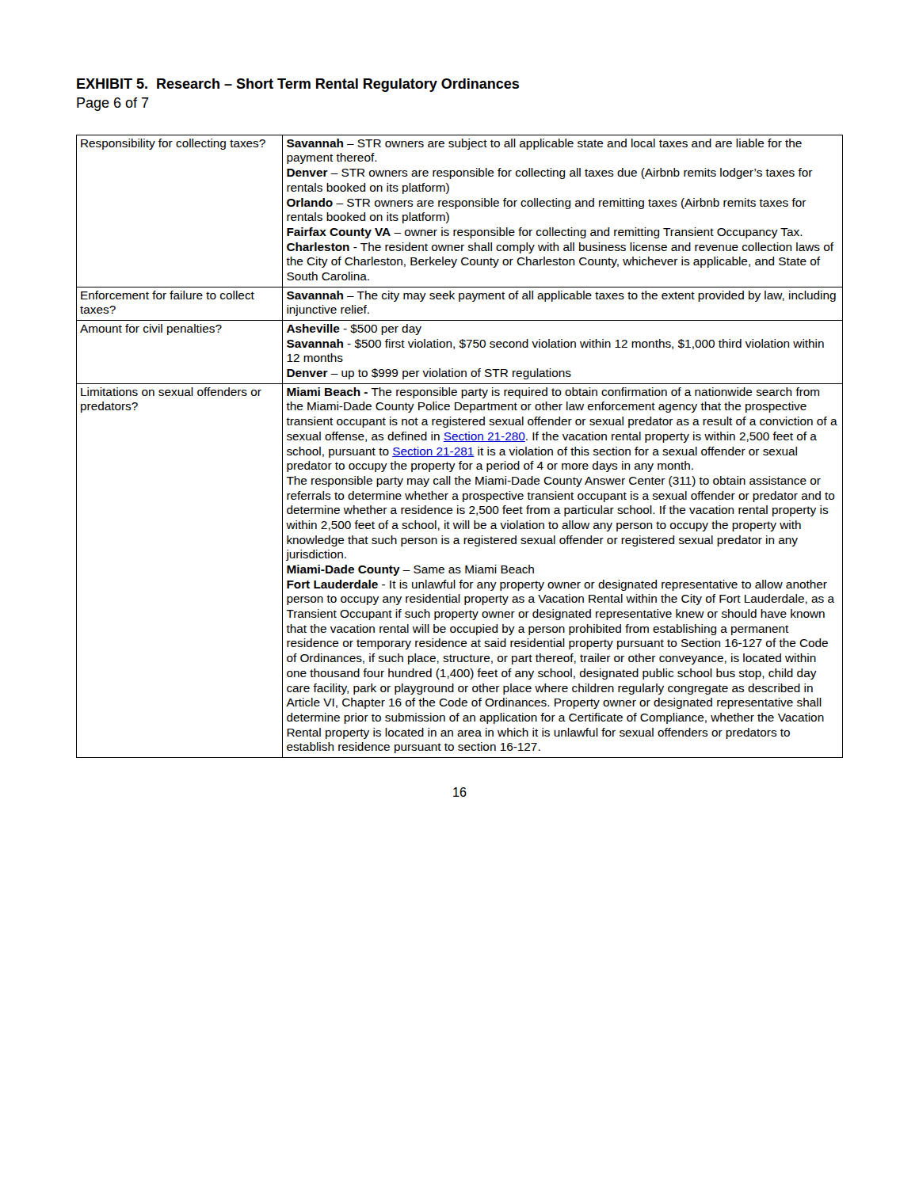EXHIBIT 5. Research – Short Term Rental Regulatory Ordinances
Page 6 of 7
| Responsibility for collecting taxes? | Savannah – STR owners are subject to all applicable state and local taxes and are liable for the payment thereof. Denver – STR owners are responsible for collecting all taxes due (Airbnb remits lodger’s taxes for rentals booked on its platform) Orlando – STR owners are responsible for collecting and remitting taxes (Airbnb remits taxes for rentals booked on its platform) Fairfax County VA – owner is responsible for collecting and remitting Transient Occupancy Tax. Charleston - The resident owner shall comply with all business license and revenue collection laws of the City of Charleston, Berkeley County or Charleston County, whichever is applicable, and State of South Carolina. |
| Enforcement for failure to collect taxes? | Savannah – The city may seek payment of all applicable taxes to the extent provided by law, including injunctive relief. |
| Amount for civil penalties? | Asheville - $500 per day Savannah - $500 first violation, $750 second violation within 12 months, $1,000 third violation within 12 months Denver – up to $999 per violation of STR regulations |
| Limitations on sexual offenders or predators? | Miami Beach - The responsible party is required to obtain confirmation of a nationwide search from the Miami-Dade County Police Department or other law enforcement agency that the prospective transient occupant is not a registered sexual offender or sexual predator as a result of a conviction of a sexual offense, as defined in Section 21-280 . If the vacation rental property is within 2,500 feet of a school, pursuant to Section 21-281 it is a violation of this section for a sexual offender or sexual predator to occupy the property for a period of 4 or more days in any month. The responsible party may call the Miami-Dade County Answer Center (311) to obtain assistance or referrals to determine whether a prospective transient occupant is a sexual offender or predator and to determine whether a residence is 2,500 feet from a particular school. If the vacation rental property is within 2,500 feet of a school, it will be a violation to allow any person to occupy the property with knowledge that such person is a registered sexual offender or registered sexual predator in any jurisdiction. Miami-Dade County – Same as Miami Beach Fort Lauderdale - It is unlawful for any property owner or designated representative to allow another person to occupy any residential property as a Vacation Rental within the City of Fort Lauderdale, as a Transient Occupant if such property owner or designated representative knew or should have known that the vacation rental will be occupied by a person prohibited from establishing a permanent residence or temporary residence at said residential property pursuant to Section 16-127 of the Code of Ordinances, if such place, structure, or part thereof, trailer or other conveyance, is located within one thousand four hundred (1,400) feet of any school, designated public school bus stop, child day care facility, park or playground or other place where children regularly congregate as described in Article VI, Chapter 16 of the Code of Ordinances. Property owner or designated representative shall determine prior to submission of an application for a Certificate of Compliance, whether the Vacation Rental property is located in an area in which it is unlawful for sexual offenders or predators to establish residence pursuant to section 16-127. |
16